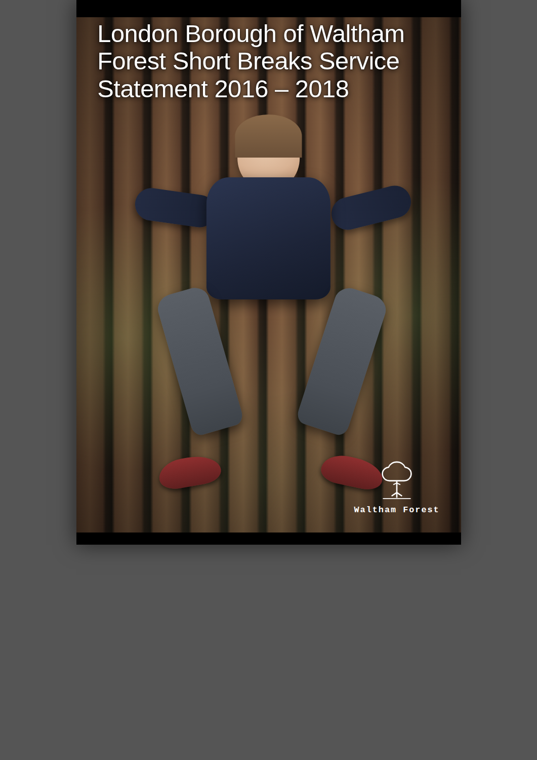London Borough of Waltham Forest Short Breaks Service Statement 2016 – 2018
Waltham Forest